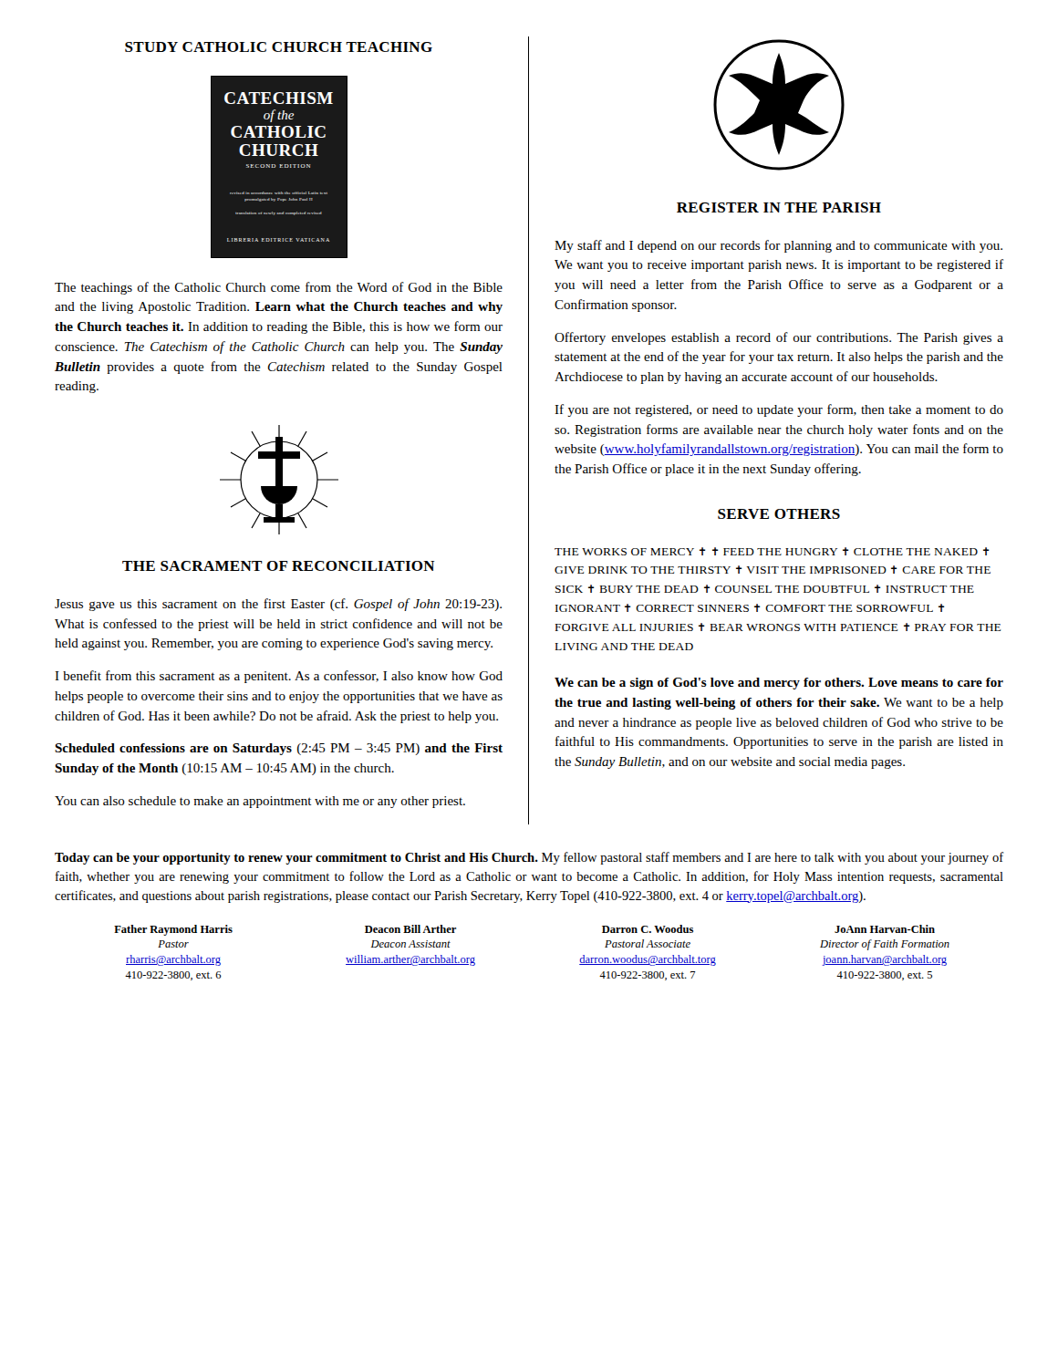STUDY CATHOLIC CHURCH TEACHING
CATECHISM
of the
CATHOLIC
CHURCH
SECOND EDITION
revised in accordance with the official Latin text
promulgated by Pope John Paul II
translation of newly and completed revised
LIBRERIA EDITRICE VATICANA
The teachings of the Catholic Church come from the Word of God in the Bible and the living Apostolic Tradition. Learn what the Church teaches and why the Church teaches it. In addition to reading the Bible, this is how we form our conscience. The Catechism of the Catholic Church can help you. The Sunday Bulletin provides a quote from the Catechism related to the Sunday Gospel reading.
THE SACRAMENT OF RECONCILIATION
Jesus gave us this sacrament on the first Easter (cf. Gospel of John 20:19-23). What is confessed to the priest will be held in strict confidence and will not be held against you. Remember, you are coming to experience God's saving mercy.
I benefit from this sacrament as a penitent. As a confessor, I also know how God helps people to overcome their sins and to enjoy the opportunities that we have as children of God. Has it been awhile? Do not be afraid. Ask the priest to help you.
Scheduled confessions are on Saturdays (2:45 PM – 3:45 PM) and the First Sunday of the Month (10:15 AM – 10:45 AM) in the church.
You can also schedule to make an appointment with me or any other priest.
REGISTER IN THE PARISH
My staff and I depend on our records for planning and to communicate with you. We want you to receive important parish news. It is important to be registered if you will need a letter from the Parish Office to serve as a Godparent or a Confirmation sponsor.
Offertory envelopes establish a record of our contributions. The Parish gives a statement at the end of the year for your tax return. It also helps the parish and the Archdiocese to plan by having an accurate account of our households.
If you are not registered, or need to update your form, then take a moment to do so. Registration forms are available near the church holy water fonts and on the website (www.holyfamilyrandallstown.org/registration). You can mail the form to the Parish Office or place it in the next Sunday offering.
SERVE OTHERS
The Works of Mercy ✝ ✝ Feed the Hungry ✝ Clothe the Naked ✝ Give Drink to the Thirsty ✝ Visit the Imprisoned ✝ Care for the Sick ✝ Bury the Dead ✝ Counsel the Doubtful ✝ Instruct the Ignorant ✝ Correct Sinners ✝ Comfort the Sorrowful ✝ Forgive all Injuries ✝ Bear Wrongs with Patience ✝ Pray for the Living and the Dead
We can be a sign of God's love and mercy for others. Love means to care for the true and lasting well-being of others for their sake. We want to be a help and never a hindrance as people live as beloved children of God who strive to be faithful to His commandments. Opportunities to serve in the parish are listed in the Sunday Bulletin, and on our website and social media pages.
Today can be your opportunity to renew your commitment to Christ and His Church. My fellow pastoral staff members and I are here to talk with you about your journey of faith, whether you are renewing your commitment to follow the Lord as a Catholic or want to become a Catholic. In addition, for Holy Mass intention requests, sacramental certificates, and questions about parish registrations, please contact our Parish Secretary, Kerry Topel (410-922-3800, ext. 4 or kerry.topel@archbalt.org).
| Father Raymond Harris Pastor rharris@archbalt.org 410-922-3800, ext. 6 | Deacon Bill Arther Deacon Assistant william.arther@archbalt.org | Darron C. Woodus Pastoral Associate darron.woodus@archbalt.torg 410-922-3800, ext. 7 | JoAnn Harvan-Chin Director of Faith Formation joann.harvan@archbalt.org 410-922-3800, ext. 5 |